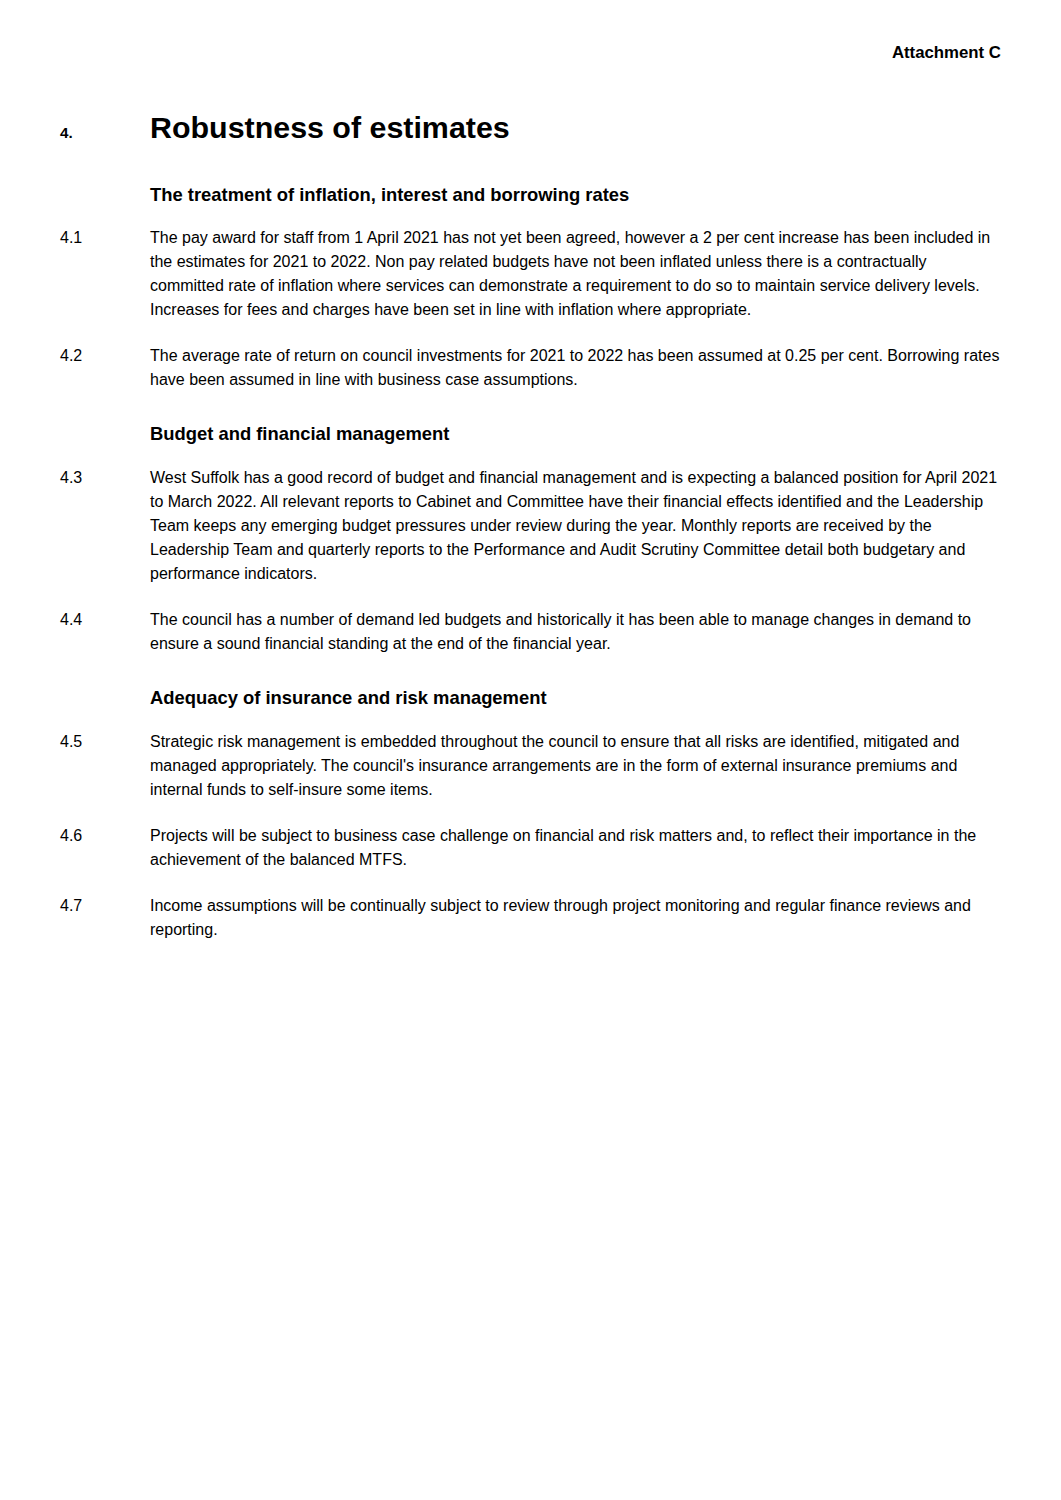Attachment C
4.
Robustness of estimates
The treatment of inflation, interest and borrowing rates
4.1 The pay award for staff from 1 April 2021 has not yet been agreed, however a 2 per cent increase has been included in the estimates for 2021 to 2022. Non pay related budgets have not been inflated unless there is a contractually committed rate of inflation where services can demonstrate a requirement to do so to maintain service delivery levels. Increases for fees and charges have been set in line with inflation where appropriate.
4.2 The average rate of return on council investments for 2021 to 2022 has been assumed at 0.25 per cent. Borrowing rates have been assumed in line with business case assumptions.
Budget and financial management
4.3 West Suffolk has a good record of budget and financial management and is expecting a balanced position for April 2021 to March 2022. All relevant reports to Cabinet and Committee have their financial effects identified and the Leadership Team keeps any emerging budget pressures under review during the year. Monthly reports are received by the Leadership Team and quarterly reports to the Performance and Audit Scrutiny Committee detail both budgetary and performance indicators.
4.4 The council has a number of demand led budgets and historically it has been able to manage changes in demand to ensure a sound financial standing at the end of the financial year.
Adequacy of insurance and risk management
4.5 Strategic risk management is embedded throughout the council to ensure that all risks are identified, mitigated and managed appropriately. The council's insurance arrangements are in the form of external insurance premiums and internal funds to self-insure some items.
4.6 Projects will be subject to business case challenge on financial and risk matters and, to reflect their importance in the achievement of the balanced MTFS.
4.7 Income assumptions will be continually subject to review through project monitoring and regular finance reviews and reporting.